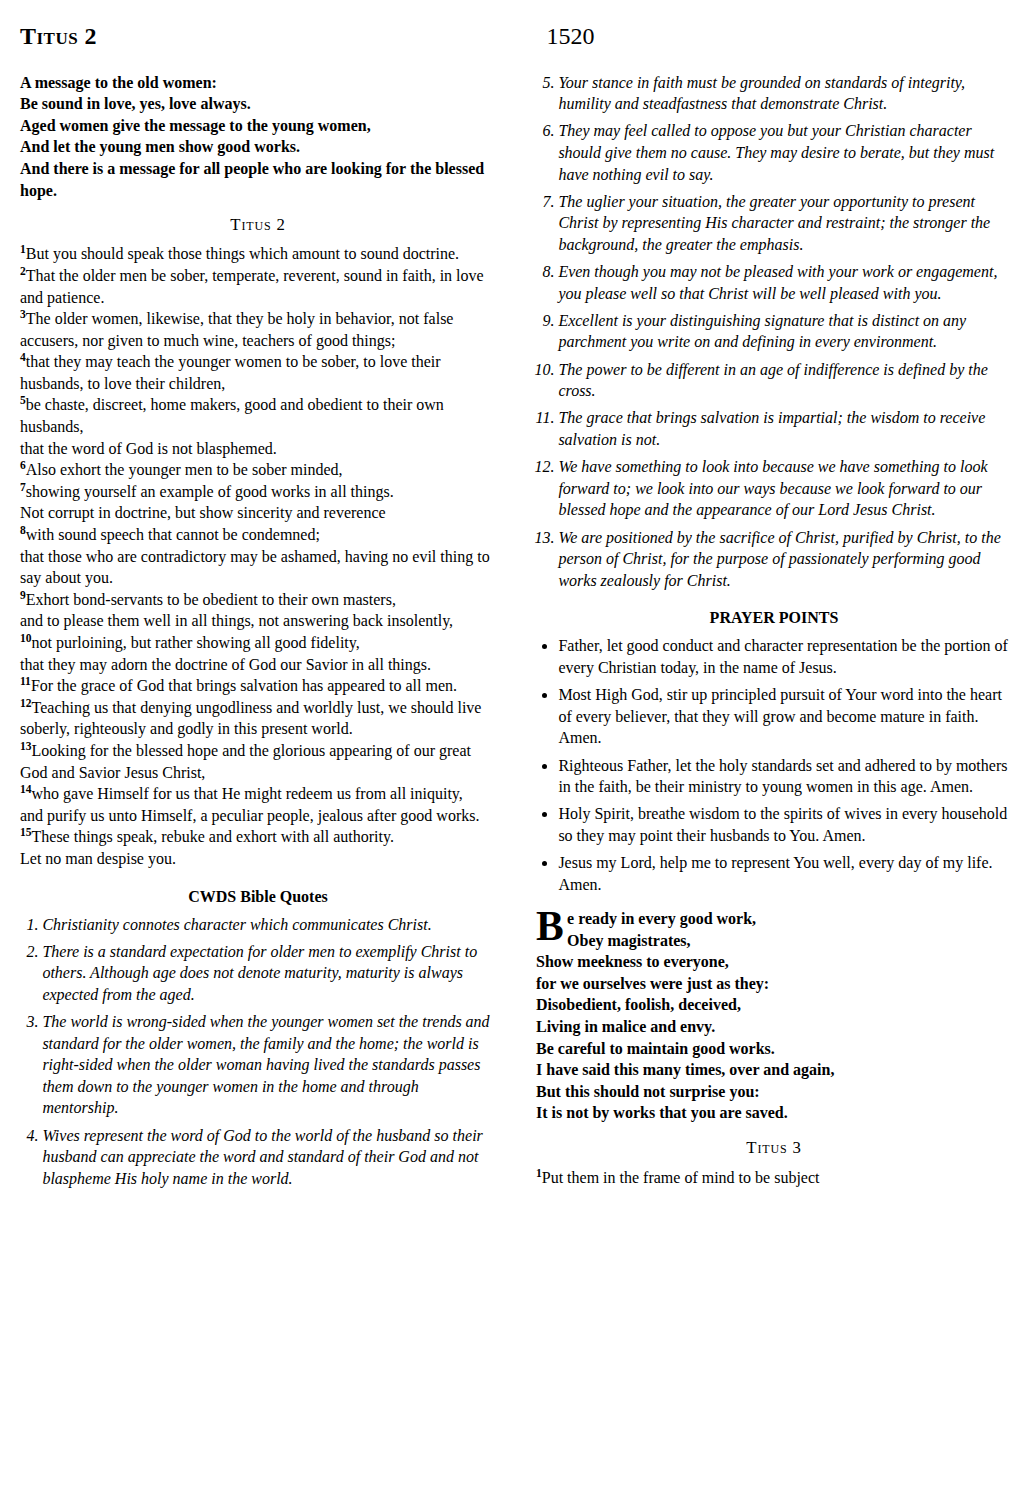Titus 2 1520
A message to the old women:
Be sound in love, yes, love always.
Aged women give the message to the young women,
And let the young men show good works.
And there is a message for all people who are looking for the blessed hope.
Titus 2
1But you should speak those things which amount to sound doctrine.
2That the older men be sober, temperate, reverent, sound in faith, in love and patience.
3The older women, likewise, that they be holy in behavior, not false accusers, nor given to much wine, teachers of good things;
4that they may teach the younger women to be sober, to love their husbands, to love their children,
5be chaste, discreet, home makers, good and obedient to their own husbands,
that the word of God is not blasphemed.
6Also exhort the younger men to be sober minded,
7showing yourself an example of good works in all things.
Not corrupt in doctrine, but show sincerity and reverence
8with sound speech that cannot be condemned;
that those who are contradictory may be ashamed, having no evil thing to say about you.
9Exhort bond-servants to be obedient to their own masters,
and to please them well in all things, not answering back insolently,
10not purloining, but rather showing all good fidelity,
that they may adorn the doctrine of God our Savior in all things.
11For the grace of God that brings salvation has appeared to all men.
12Teaching us that denying ungodliness and worldly lust, we should live soberly, righteously and godly in this present world.
13Looking for the blessed hope and the glorious appearing of our great God and Savior Jesus Christ,
14who gave Himself for us that He might redeem us from all iniquity,
and purify us unto Himself, a peculiar people, jealous after good works.
15These things speak, rebuke and exhort with all authority.
Let no man despise you.
CWDS Bible Quotes
Christianity connotes character which communicates Christ.
There is a standard expectation for older men to exemplify Christ to others. Although age does not denote maturity, maturity is always expected from the aged.
The world is wrong-sided when the younger women set the trends and standard for the older women, the family and the home; the world is right-sided when the older woman having lived the standards passes them down to the younger women in the home and through mentorship.
Wives represent the word of God to the world of the husband so their husband can appreciate the word and standard of their God and not blaspheme His holy name in the world.
Your stance in faith must be grounded on standards of integrity, humility and steadfastness that demonstrate Christ.
They may feel called to oppose you but your Christian character should give them no cause. They may desire to berate, but they must have nothing evil to say.
The uglier your situation, the greater your opportunity to present Christ by representing His character and restraint; the stronger the background, the greater the emphasis.
Even though you may not be pleased with your work or engagement, you please well so that Christ will be well pleased with you.
Excellent is your distinguishing signature that is distinct on any parchment you write on and defining in every environment.
The power to be different in an age of indifference is defined by the cross.
The grace that brings salvation is impartial; the wisdom to receive salvation is not.
We have something to look into because we have something to look forward to; we look into our ways because we look forward to our blessed hope and the appearance of our Lord Jesus Christ.
We are positioned by the sacrifice of Christ, purified by Christ, to the person of Christ, for the purpose of passionately performing good works zealously for Christ.
PRAYER POINTS
Father, let good conduct and character representation be the portion of every Christian today, in the name of Jesus.
Most High God, stir up principled pursuit of Your word into the heart of every believer, that they will grow and become mature in faith. Amen.
Righteous Father, let the holy standards set and adhered to by mothers in the faith, be their ministry to young women in this age. Amen.
Holy Spirit, breathe wisdom to the spirits of wives in every household so they may point their husbands to You. Amen.
Jesus my Lord, help me to represent You well, every day of my life. Amen.
B
e ready in every good work,
Obey magistrates,
Show meekness to everyone,
for we ourselves were just as they:
Disobedient, foolish, deceived,
Living in malice and envy.
Be careful to maintain good works.
I have said this many times, over and again,
But this should not surprise you:
It is not by works that you are saved.
Titus 3
1Put them in the frame of mind to be subject